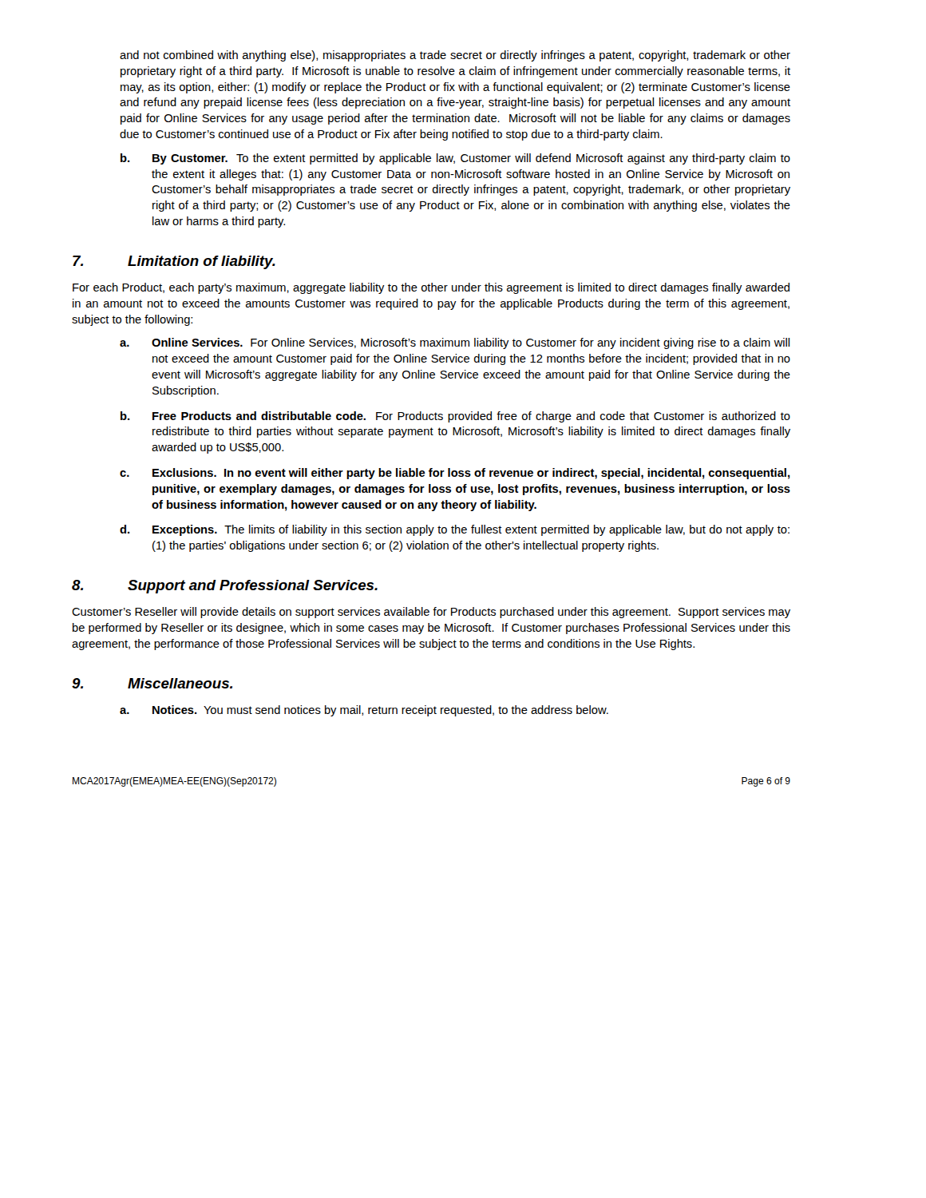and not combined with anything else), misappropriates a trade secret or directly infringes a patent, copyright, trademark or other proprietary right of a third party. If Microsoft is unable to resolve a claim of infringement under commercially reasonable terms, it may, as its option, either: (1) modify or replace the Product or fix with a functional equivalent; or (2) terminate Customer’s license and refund any prepaid license fees (less depreciation on a five-year, straight-line basis) for perpetual licenses and any amount paid for Online Services for any usage period after the termination date. Microsoft will not be liable for any claims or damages due to Customer’s continued use of a Product or Fix after being notified to stop due to a third-party claim.
b.
By Customer. To the extent permitted by applicable law, Customer will defend Microsoft against any third-party claim to the extent it alleges that: (1) any Customer Data or non-Microsoft software hosted in an Online Service by Microsoft on Customer’s behalf misappropriates a trade secret or directly infringes a patent, copyright, trademark, or other proprietary right of a third party; or (2) Customer’s use of any Product or Fix, alone or in combination with anything else, violates the law or harms a third party.
7. Limitation of liability.
For each Product, each party’s maximum, aggregate liability to the other under this agreement is limited to direct damages finally awarded in an amount not to exceed the amounts Customer was required to pay for the applicable Products during the term of this agreement, subject to the following:
a.
Online Services. For Online Services, Microsoft’s maximum liability to Customer for any incident giving rise to a claim will not exceed the amount Customer paid for the Online Service during the 12 months before the incident; provided that in no event will Microsoft’s aggregate liability for any Online Service exceed the amount paid for that Online Service during the Subscription.
b.
Free Products and distributable code. For Products provided free of charge and code that Customer is authorized to redistribute to third parties without separate payment to Microsoft, Microsoft’s liability is limited to direct damages finally awarded up to US$5,000.
c.
Exclusions. In no event will either party be liable for loss of revenue or indirect, special, incidental, consequential, punitive, or exemplary damages, or damages for loss of use, lost profits, revenues, business interruption, or loss of business information, however caused or on any theory of liability.
d.
Exceptions. The limits of liability in this section apply to the fullest extent permitted by applicable law, but do not apply to: (1) the parties' obligations under section 6; or (2) violation of the other's intellectual property rights.
8. Support and Professional Services.
Customer’s Reseller will provide details on support services available for Products purchased under this agreement. Support services may be performed by Reseller or its designee, which in some cases may be Microsoft. If Customer purchases Professional Services under this agreement, the performance of those Professional Services will be subject to the terms and conditions in the Use Rights.
9. Miscellaneous.
a.
Notices. You must send notices by mail, return receipt requested, to the address below.
MCA2017Agr(EMEA)MEA-EE(ENG)(Sep20172)
Page 6 of 9